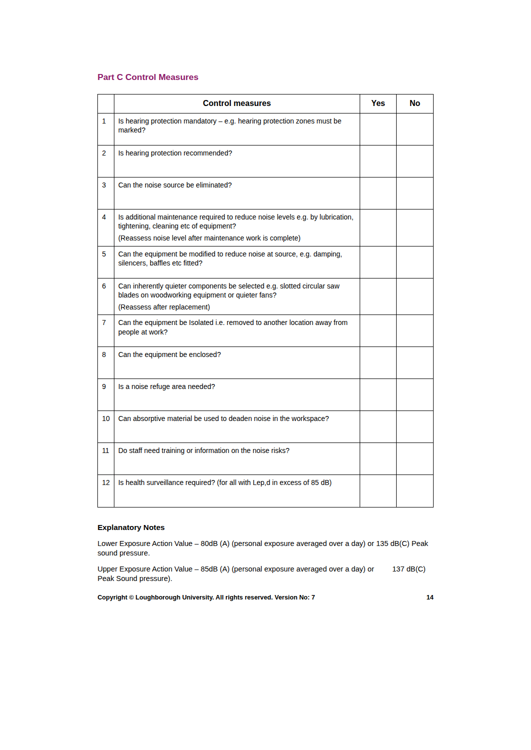Part C Control Measures
| | Control measures | Yes | No |
| --- | --- | --- | --- |
| 1 | Is hearing protection mandatory – e.g. hearing protection zones must be marked? | | |
| 2 | Is hearing protection recommended? | | |
| 3 | Can the noise source be eliminated? | | |
| 4 | Is additional maintenance required to reduce noise levels e.g. by lubrication, tightening, cleaning etc of equipment? (Reassess noise level after maintenance work is complete) | | |
| 5 | Can the equipment be modified to reduce noise at source, e.g. damping, silencers, baffles etc fitted? | | |
| 6 | Can inherently quieter components be selected e.g. slotted circular saw blades on woodworking equipment or quieter fans? (Reassess after replacement) | | |
| 7 | Can the equipment be Isolated i.e. removed to another location away from people at work? | | |
| 8 | Can the equipment be enclosed? | | |
| 9 | Is a noise refuge area needed? | | |
| 10 | Can absorptive material be used to deaden noise in the workspace? | | |
| 11 | Do staff need training or information on the noise risks? | | |
| 12 | Is health surveillance required? (for all with Lep,d in excess of 85 dB) | | |
Explanatory Notes
Lower Exposure Action Value – 80dB (A) (personal exposure averaged over a day) or 135 dB(C) Peak sound pressure.
Upper Exposure Action Value – 85dB (A) (personal exposure averaged over a day) or 137 dB(C) Peak Sound pressure).
Copyright © Loughborough University. All rights reserved. Version No: 7 14